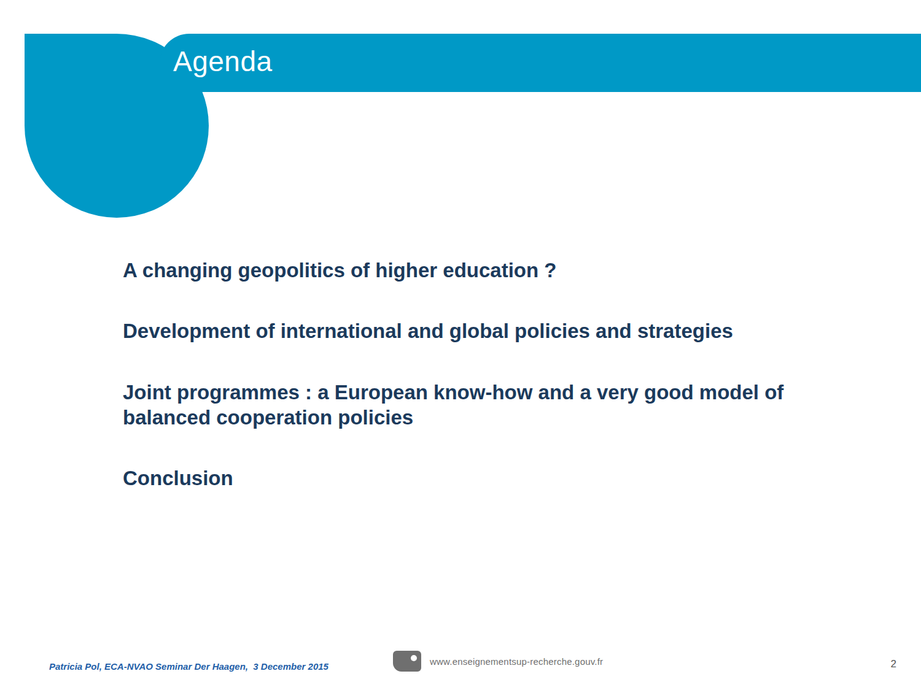Agenda
A changing geopolitics of higher education ?
Development of international and global policies and strategies
Joint programmes : a European know-how and a very good model of balanced cooperation policies
Conclusion
Patricia Pol, ECA-NVAO Seminar Der Haagen, 3 December 2015
www.enseignementsup-recherche.gouv.fr
2